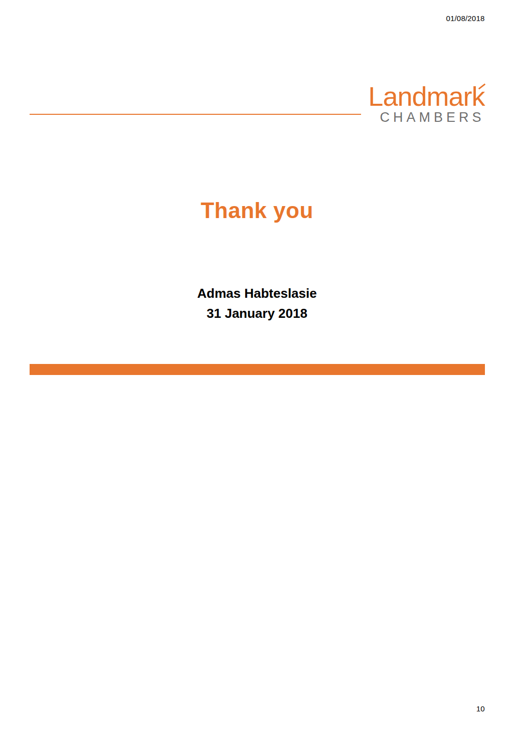01/08/2018
Landmark CHAMBERS
Thank you
Admas Habteslasie
31 January 2018
10